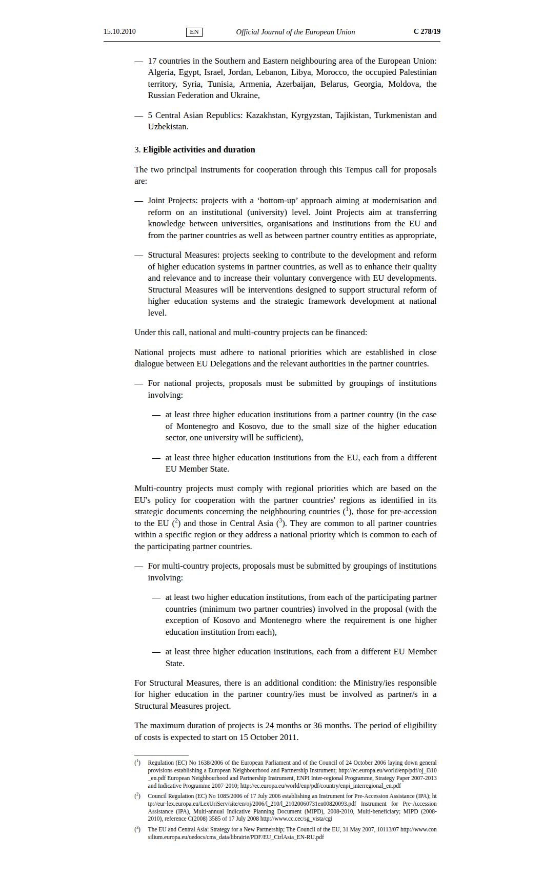15.10.2010
EN
Official Journal of the European Union
C 278/19
—
17 countries in the Southern and Eastern neighbouring area of the European Union: Algeria, Egypt, Israel, Jordan, Lebanon, Libya, Morocco, the occupied Palestinian territory, Syria, Tunisia, Armenia, Azerbaijan, Belarus, Georgia, Moldova, the Russian Federation and Ukraine,
—
5 Central Asian Republics: Kazakhstan, Kyrgyzstan, Tajikistan, Turkmenistan and Uzbekistan.
3. Eligible activities and duration
The two principal instruments for cooperation through this Tempus call for proposals are:
—
Joint Projects: projects with a ‘bottom-up’ approach aiming at modernisation and reform on an institutional (university) level. Joint Projects aim at transferring knowledge between universities, organisations and institutions from the EU and from the partner countries as well as between partner country entities as appropriate,
—
Structural Measures: projects seeking to contribute to the development and reform of higher education systems in partner countries, as well as to enhance their quality and relevance and to increase their voluntary convergence with EU developments. Structural Measures will be interventions designed to support structural reform of higher education systems and the strategic framework development at national level.
Under this call, national and multi-country projects can be financed:
National projects must adhere to national priorities which are established in close dialogue between EU Delegations and the relevant authorities in the partner countries.
—
For national projects, proposals must be submitted by groupings of institutions involving:
—
at least three higher education institutions from a partner country (in the case of Montenegro and Kosovo, due to the small size of the higher education sector, one university will be sufficient),
—
at least three higher education institutions from the EU, each from a different EU Member State.
Multi-country projects must comply with regional priorities which are based on the EU's policy for cooperation with the partner countries' regions as identified in its strategic documents concerning the neighbouring countries (1), those for pre-accession to the EU (2) and those in Central Asia (3). They are common to all partner countries within a specific region or they address a national priority which is common to each of the participating partner countries.
—
For multi-country projects, proposals must be submitted by groupings of institutions involving:
—
at least two higher education institutions, from each of the participating partner countries (minimum two partner countries) involved in the proposal (with the exception of Kosovo and Montenegro where the requirement is one higher education institution from each),
—
at least three higher education institutions, each from a different EU Member State.
For Structural Measures, there is an additional condition: the Ministry/ies responsible for higher education in the partner country/ies must be involved as partner/s in a Structural Measures project.
The maximum duration of projects is 24 months or 36 months. The period of eligibility of costs is expected to start on 15 October 2011.
(1)
Regulation (EC) No 1638/2006 of the European Parliament and of the Council of 24 October 2006 laying down general provisions establishing a European Neighbourhood and Partnership Instrument; http://ec.europa.eu/world/enp/pdf/oj_l310_en.pdf European Neighbourhood and Partnership Instrument, ENPI Inter-regional Programme, Strategy Paper 2007-2013 and Indicative Programme 2007-2010; http://ec.europa.eu/world/enp/pdf/country/enpi_interregional_en.pdf
(2)
Council Regulation (EC) No 1085/2006 of 17 July 2006 establishing an Instrument for Pre-Accession Assistance (IPA); http://eur-lex.europa.eu/LexUriServ/site/en/oj/2006/l_210/l_21020060731en00820093.pdf Instrument for Pre-Accession Assistance (IPA), Multi-annual Indicative Planning Document (MIPD), 2008-2010, Multi-beneficiary; MIPD (2008-2010), reference C(2008) 3585 of 17 July 2008 http://www.cc.cec/sg_vista/cgi
(3)
The EU and Central Asia: Strategy for a New Partnership; The Council of the EU, 31 May 2007, 10113/07 http://www.consilium.europa.eu/uedocs/cms_data/librairie/PDF/EU_CtrlAsia_EN-RU.pdf